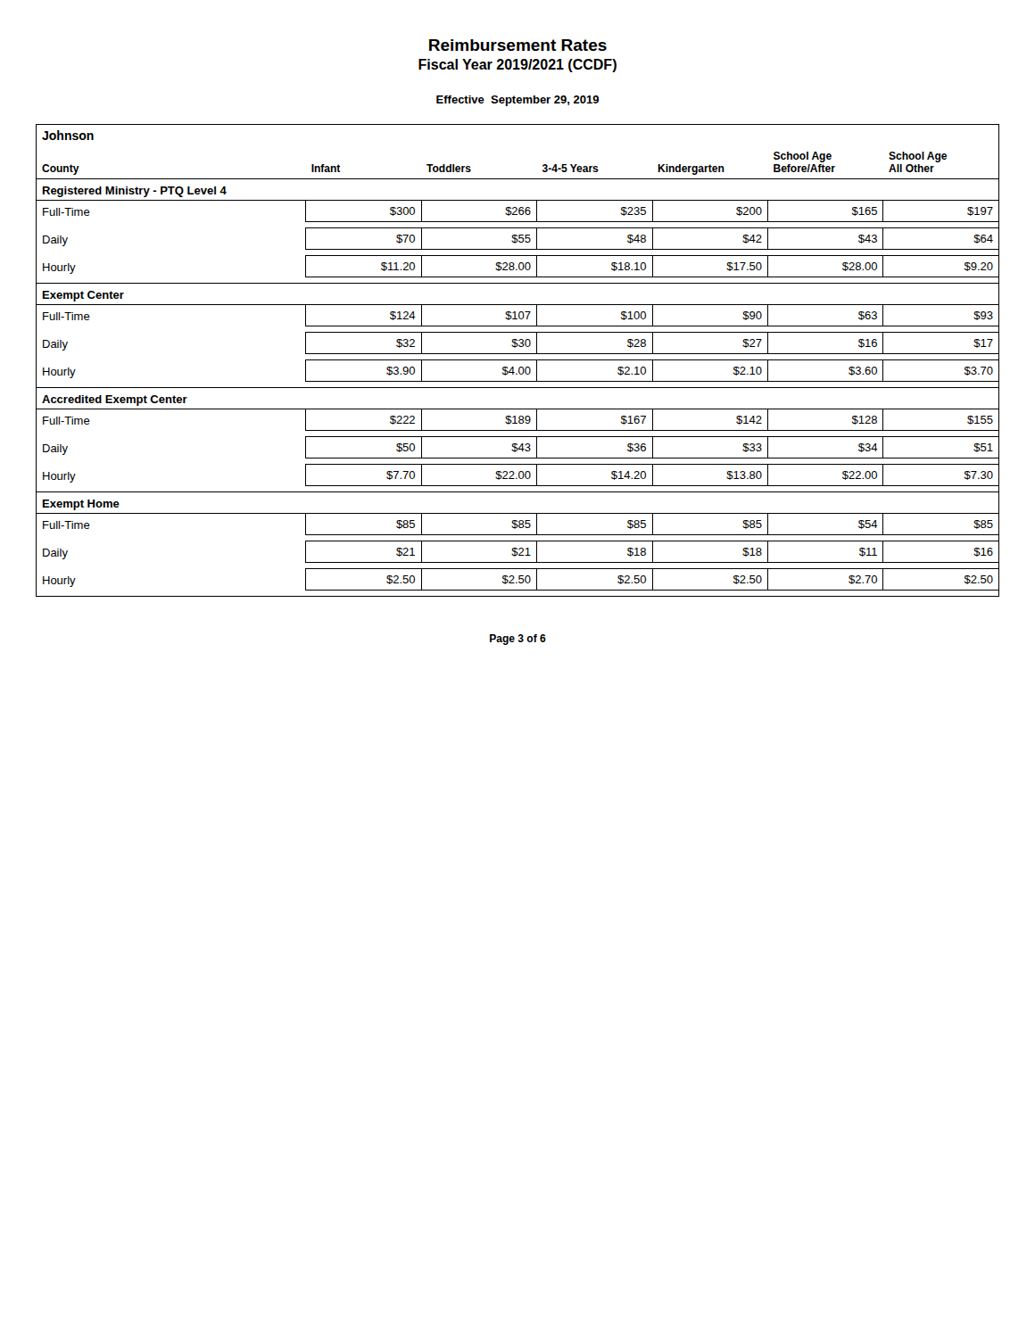Reimbursement Rates
Fiscal Year 2019/2021 (CCDF)
Effective September 29, 2019
| Johnson |
| County | Infant | Toddlers | 3-4-5 Years | Kindergarten | School Age Before/After | School Age All Other |
| Registered Ministry - PTQ Level 4 |
| Full-Time | $300 | $266 | $235 | $200 | $165 | $197 |
| Daily | $70 | $55 | $48 | $42 | $43 | $64 |
| Hourly | $11.20 | $28.00 | $18.10 | $17.50 | $28.00 | $9.20 |
| Exempt Center |
| Full-Time | $124 | $107 | $100 | $90 | $63 | $93 |
| Daily | $32 | $30 | $28 | $27 | $16 | $17 |
| Hourly | $3.90 | $4.00 | $2.10 | $2.10 | $3.60 | $3.70 |
| Accredited Exempt Center |
| Full-Time | $222 | $189 | $167 | $142 | $128 | $155 |
| Daily | $50 | $43 | $36 | $33 | $34 | $51 |
| Hourly | $7.70 | $22.00 | $14.20 | $13.80 | $22.00 | $7.30 |
| Exempt Home |
| Full-Time | $85 | $85 | $85 | $85 | $54 | $85 |
| Daily | $21 | $21 | $18 | $18 | $11 | $16 |
| Hourly | $2.50 | $2.50 | $2.50 | $2.50 | $2.70 | $2.50 |
Page 3 of 6